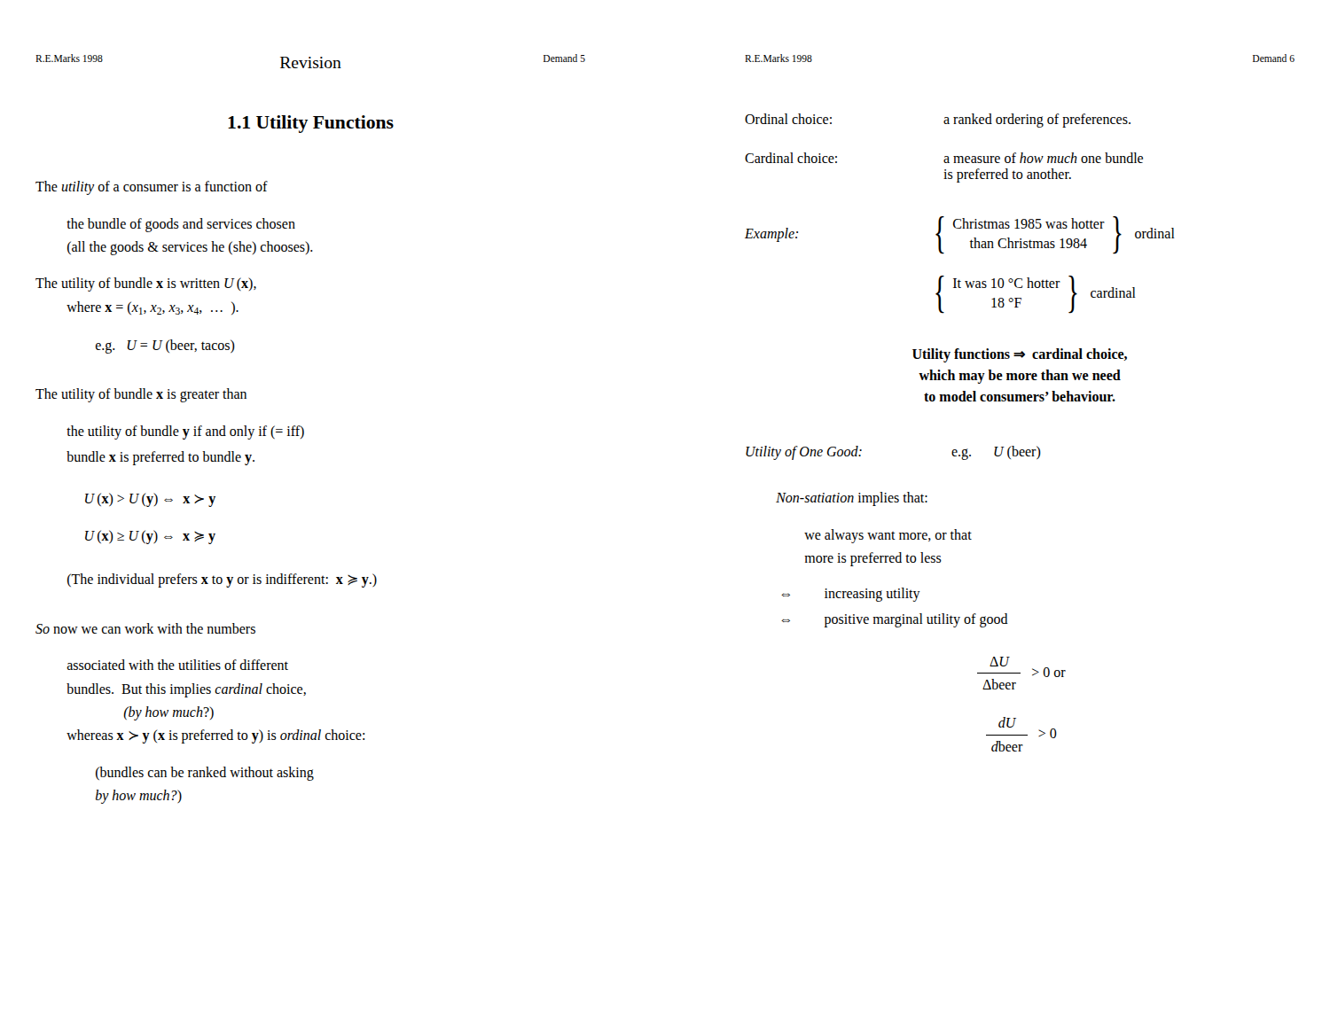R.E.Marks 1998 Revision Demand 5
1.1 Utility Functions
The utility of a consumer is a function of
the bundle of goods and services chosen
(all the goods & services he (she) chooses).
The utility of bundle x is written U (x),
where x = (x1, x2, x3, x4, … ).
e.g. U = U (beer, tacos)
The utility of bundle x is greater than
the utility of bundle y if and only if (= iff)
bundle x is preferred to bundle y.
U (x) > U (y) ⇔ x ≻ y
U (x) ≥ U (y) ⇔ x ≽ y
(The individual prefers x to y or is indifferent: x ≽ y.)
So now we can work with the numbers
associated with the utilities of different
bundles. But this implies cardinal choice,
(by how much?)
whereas x ≻ y (x is preferred to y) is ordinal choice:
(bundles can be ranked without asking
by how much?)
R.E.Marks 1998 Demand 6
Ordinal choice:
a ranked ordering of preferences.
Cardinal choice:
a measure of how much one bundle
is preferred to another.
Example:
{ Christmas 1985 was hotter
than Christmas 1984 } ordinal
{ It was 10 °C hotter
18 °F } cardinal
Utility functions ⇒ cardinal choice, which may be more than we need to model consumers’ behaviour.
Utility of One Good: e.g. U (beer)
Non-satiation implies that:
we always want more, or that
more is preferred to less
⇔ increasing utility
⇔ positive marginal utility of good
ΔU Δbeer > 0 or
dU dbeer > 0